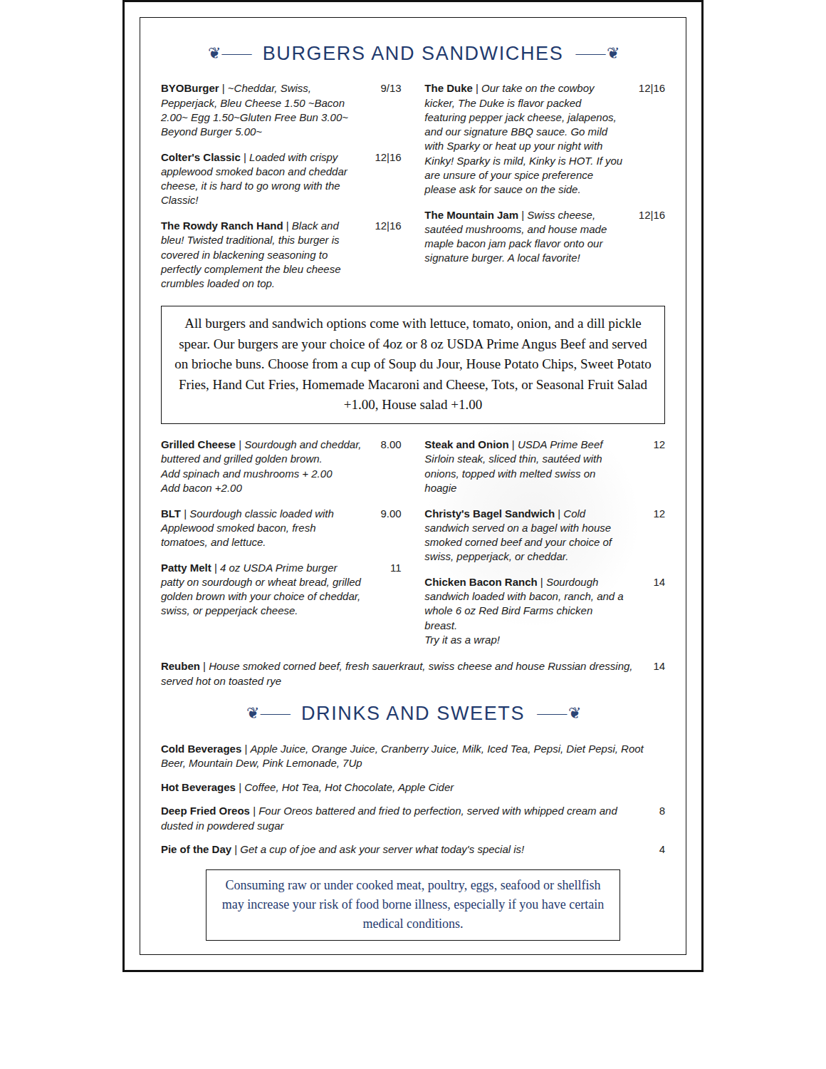Burgers and Sandwiches
BYOBurger | ~Cheddar, Swiss, Pepperjack, Bleu Cheese 1.50 ~Bacon 2.00~ Egg 1.50~Gluten Free Bun 3.00~ Beyond Burger 5.00~
9/13
Colter's Classic | Loaded with crispy applewood smoked bacon and cheddar cheese, it is hard to go wrong with the Classic!
12|16
The Rowdy Ranch Hand | Black and bleu! Twisted traditional, this burger is covered in blackening seasoning to perfectly complement the bleu cheese crumbles loaded on top.
12|16
The Duke | Our take on the cowboy kicker, The Duke is flavor packed featuring pepper jack cheese, jalapenos, and our signature BBQ sauce. Go mild with Sparky or heat up your night with Kinky! Sparky is mild, Kinky is HOT. If you are unsure of your spice preference please ask for sauce on the side.
12|16
The Mountain Jam | Swiss cheese, sautéed mushrooms, and house made maple bacon jam pack flavor onto our signature burger. A local favorite!
12|16
All burgers and sandwich options come with lettuce, tomato, onion, and a dill pickle spear. Our burgers are your choice of 4oz or 8 oz USDA Prime Angus Beef and served on brioche buns. Choose from a cup of Soup du Jour, House Potato Chips, Sweet Potato Fries, Hand Cut Fries, Homemade Macaroni and Cheese, Tots, or Seasonal Fruit Salad +1.00, House salad +1.00
Grilled Cheese | Sourdough and cheddar, buttered and grilled golden brown. Add spinach and mushrooms + 2.00 Add bacon +2.00
8.00
BLT | Sourdough classic loaded with Applewood smoked bacon, fresh tomatoes, and lettuce.
9.00
Patty Melt | 4 oz USDA Prime burger patty on sourdough or wheat bread, grilled golden brown with your choice of cheddar, swiss, or pepperjack cheese.
11
Steak and Onion | USDA Prime Beef Sirloin steak, sliced thin, sautéed with onions, topped with melted swiss on hoagie
12
Christy's Bagel Sandwich | Cold sandwich served on a bagel with house smoked corned beef and your choice of swiss, pepperjack, or cheddar.
12
Chicken Bacon Ranch | Sourdough sandwich loaded with bacon, ranch, and a whole 6 oz Red Bird Farms chicken breast. Try it as a wrap!
14
Reuben | House smoked corned beef, fresh sauerkraut, swiss cheese and house Russian dressing, served hot on toasted rye
14
Drinks and Sweets
Cold Beverages | Apple Juice, Orange Juice, Cranberry Juice, Milk, Iced Tea, Pepsi, Diet Pepsi, Root Beer, Mountain Dew, Pink Lemonade, 7Up
Hot Beverages | Coffee, Hot Tea, Hot Chocolate, Apple Cider
Deep Fried Oreos | Four Oreos battered and fried to perfection, served with whipped cream and dusted in powdered sugar
8
Pie of the Day | Get a cup of joe and ask your server what today's special is!
4
Consuming raw or under cooked meat, poultry, eggs, seafood or shellfish may increase your risk of food borne illness, especially if you have certain medical conditions.